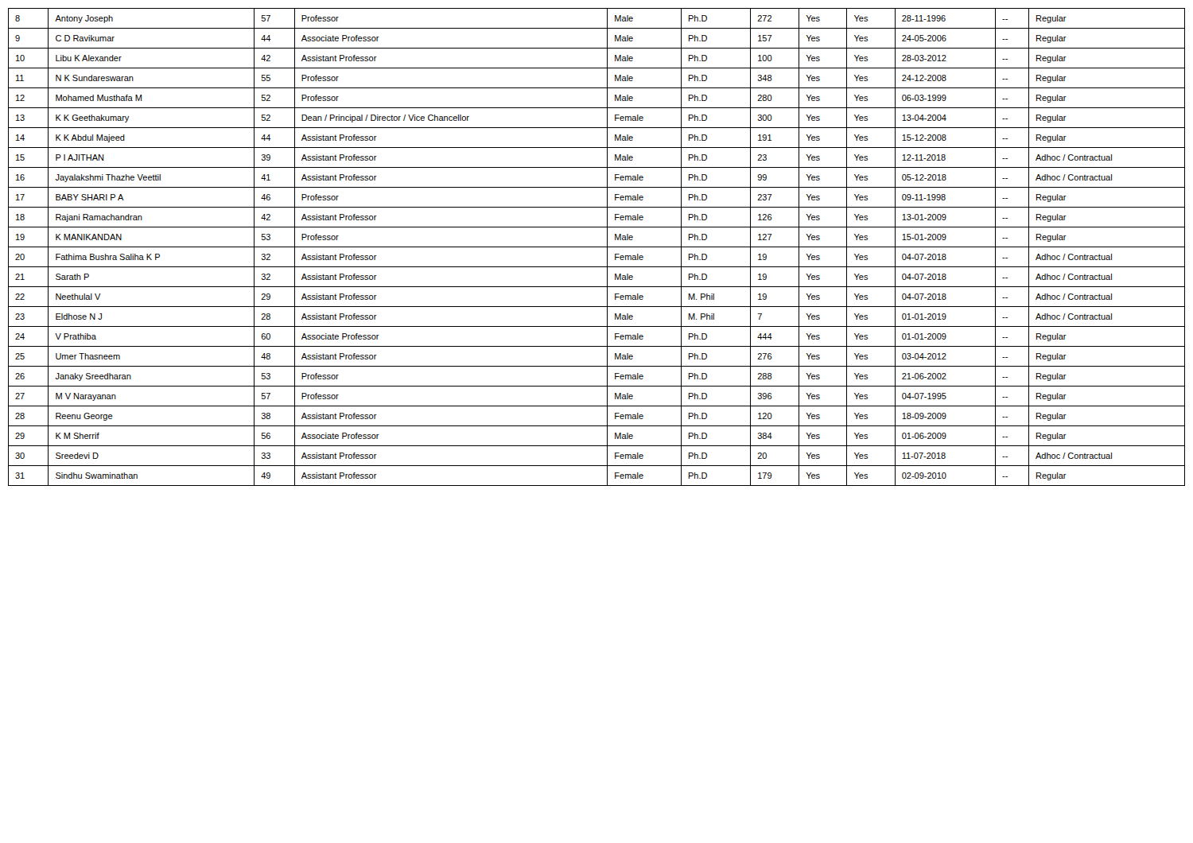| 8 | Antony Joseph | 57 | Professor | Male | Ph.D | 272 | Yes | Yes | 28-11-1996 | -- | Regular |
| 9 | C D Ravikumar | 44 | Associate Professor | Male | Ph.D | 157 | Yes | Yes | 24-05-2006 | -- | Regular |
| 10 | Libu K Alexander | 42 | Assistant Professor | Male | Ph.D | 100 | Yes | Yes | 28-03-2012 | -- | Regular |
| 11 | N K Sundareswaran | 55 | Professor | Male | Ph.D | 348 | Yes | Yes | 24-12-2008 | -- | Regular |
| 12 | Mohamed Musthafa M | 52 | Professor | Male | Ph.D | 280 | Yes | Yes | 06-03-1999 | -- | Regular |
| 13 | K K Geethakumary | 52 | Dean / Principal / Director / Vice Chancellor | Female | Ph.D | 300 | Yes | Yes | 13-04-2004 | -- | Regular |
| 14 | K K Abdul Majeed | 44 | Assistant Professor | Male | Ph.D | 191 | Yes | Yes | 15-12-2008 | -- | Regular |
| 15 | P I AJITHAN | 39 | Assistant Professor | Male | Ph.D | 23 | Yes | Yes | 12-11-2018 | -- | Adhoc / Contractual |
| 16 | Jayalakshmi Thazhe Veettil | 41 | Assistant Professor | Female | Ph.D | 99 | Yes | Yes | 05-12-2018 | -- | Adhoc / Contractual |
| 17 | BABY SHARI P A | 46 | Professor | Female | Ph.D | 237 | Yes | Yes | 09-11-1998 | -- | Regular |
| 18 | Rajani Ramachandran | 42 | Assistant Professor | Female | Ph.D | 126 | Yes | Yes | 13-01-2009 | -- | Regular |
| 19 | K MANIKANDAN | 53 | Professor | Male | Ph.D | 127 | Yes | Yes | 15-01-2009 | -- | Regular |
| 20 | Fathima Bushra Saliha K P | 32 | Assistant Professor | Female | Ph.D | 19 | Yes | Yes | 04-07-2018 | -- | Adhoc / Contractual |
| 21 | Sarath P | 32 | Assistant Professor | Male | Ph.D | 19 | Yes | Yes | 04-07-2018 | -- | Adhoc / Contractual |
| 22 | Neethulal V | 29 | Assistant Professor | Female | M. Phil | 19 | Yes | Yes | 04-07-2018 | -- | Adhoc / Contractual |
| 23 | Eldhose N J | 28 | Assistant Professor | Male | M. Phil | 7 | Yes | Yes | 01-01-2019 | -- | Adhoc / Contractual |
| 24 | V Prathiba | 60 | Associate Professor | Female | Ph.D | 444 | Yes | Yes | 01-01-2009 | -- | Regular |
| 25 | Umer Thasneem | 48 | Assistant Professor | Male | Ph.D | 276 | Yes | Yes | 03-04-2012 | -- | Regular |
| 26 | Janaky Sreedharan | 53 | Professor | Female | Ph.D | 288 | Yes | Yes | 21-06-2002 | -- | Regular |
| 27 | M V Narayanan | 57 | Professor | Male | Ph.D | 396 | Yes | Yes | 04-07-1995 | -- | Regular |
| 28 | Reenu George | 38 | Assistant Professor | Female | Ph.D | 120 | Yes | Yes | 18-09-2009 | -- | Regular |
| 29 | K M Sherrif | 56 | Associate Professor | Male | Ph.D | 384 | Yes | Yes | 01-06-2009 | -- | Regular |
| 30 | Sreedevi D | 33 | Assistant Professor | Female | Ph.D | 20 | Yes | Yes | 11-07-2018 | -- | Adhoc / Contractual |
| 31 | Sindhu Swaminathan | 49 | Assistant Professor | Female | Ph.D | 179 | Yes | Yes | 02-09-2010 | -- | Regular |